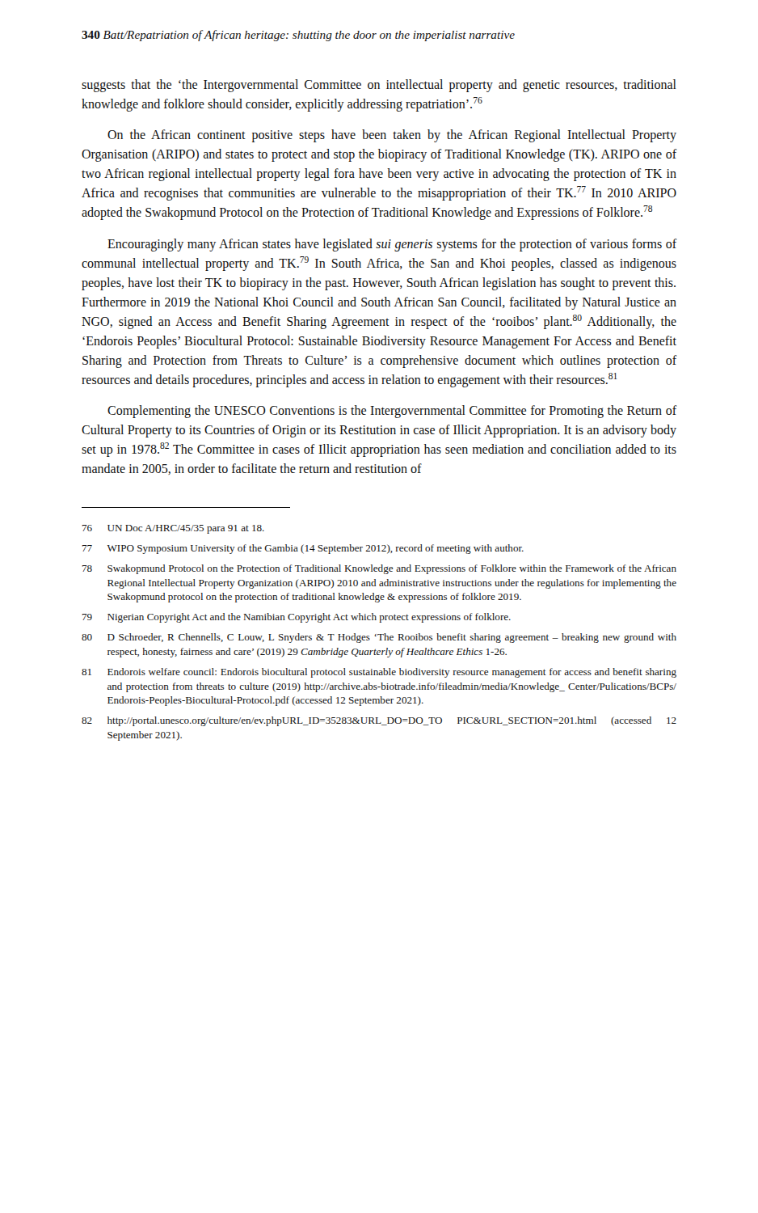340 Batt/Repatriation of African heritage: shutting the door on the imperialist narrative
suggests that the ‘the Intergovernmental Committee on intellectual property and genetic resources, traditional knowledge and folklore should consider, explicitly addressing repatriation’.76
On the African continent positive steps have been taken by the African Regional Intellectual Property Organisation (ARIPO) and states to protect and stop the biopiracy of Traditional Knowledge (TK). ARIPO one of two African regional intellectual property legal fora have been very active in advocating the protection of TK in Africa and recognises that communities are vulnerable to the misappropriation of their TK.77 In 2010 ARIPO adopted the Swakopmund Protocol on the Protection of Traditional Knowledge and Expressions of Folklore.78
Encouragingly many African states have legislated sui generis systems for the protection of various forms of communal intellectual property and TK.79 In South Africa, the San and Khoi peoples, classed as indigenous peoples, have lost their TK to biopiracy in the past. However, South African legislation has sought to prevent this. Furthermore in 2019 the National Khoi Council and South African San Council, facilitated by Natural Justice an NGO, signed an Access and Benefit Sharing Agreement in respect of the ‘rooibos’ plant.80 Additionally, the ‘Endorois Peoples’ Biocultural Protocol: Sustainable Biodiversity Resource Management For Access and Benefit Sharing and Protection from Threats to Culture’ is a comprehensive document which outlines protection of resources and details procedures, principles and access in relation to engagement with their resources.81
Complementing the UNESCO Conventions is the Intergovernmental Committee for Promoting the Return of Cultural Property to its Countries of Origin or its Restitution in case of Illicit Appropriation. It is an advisory body set up in 1978.82 The Committee in cases of Illicit appropriation has seen mediation and conciliation added to its mandate in 2005, in order to facilitate the return and restitution of
76 UN Doc A/HRC/45/35 para 91 at 18.
77 WIPO Symposium University of the Gambia (14 September 2012), record of meeting with author.
78 Swakopmund Protocol on the Protection of Traditional Knowledge and Expressions of Folklore within the Framework of the African Regional Intellectual Property Organization (ARIPO) 2010 and administrative instructions under the regulations for implementing the Swakopmund protocol on the protection of traditional knowledge & expressions of folklore 2019.
79 Nigerian Copyright Act and the Namibian Copyright Act which protect expressions of folklore.
80 D Schroeder, R Chennells, C Louw, L Snyders & T Hodges ‘The Rooibos benefit sharing agreement – breaking new ground with respect, honesty, fairness and care’ (2019) 29 Cambridge Quarterly of Healthcare Ethics 1-26.
81 Endorois welfare council: Endorois biocultural protocol sustainable biodiversity resource management for access and benefit sharing and protection from threats to culture (2019) http://archive.abs-biotrade.info/fileadmin/media/Knowledge_ Center/Pulications/BCPs/Endorois-Peoples-Biocultural-Protocol.pdf (accessed 12 September 2021).
82 http://portal.unesco.org/culture/en/ev.phpURL_ID=35283&URL_DO=DO_TO PIC&URL_SECTION=201.html (accessed 12 September 2021).